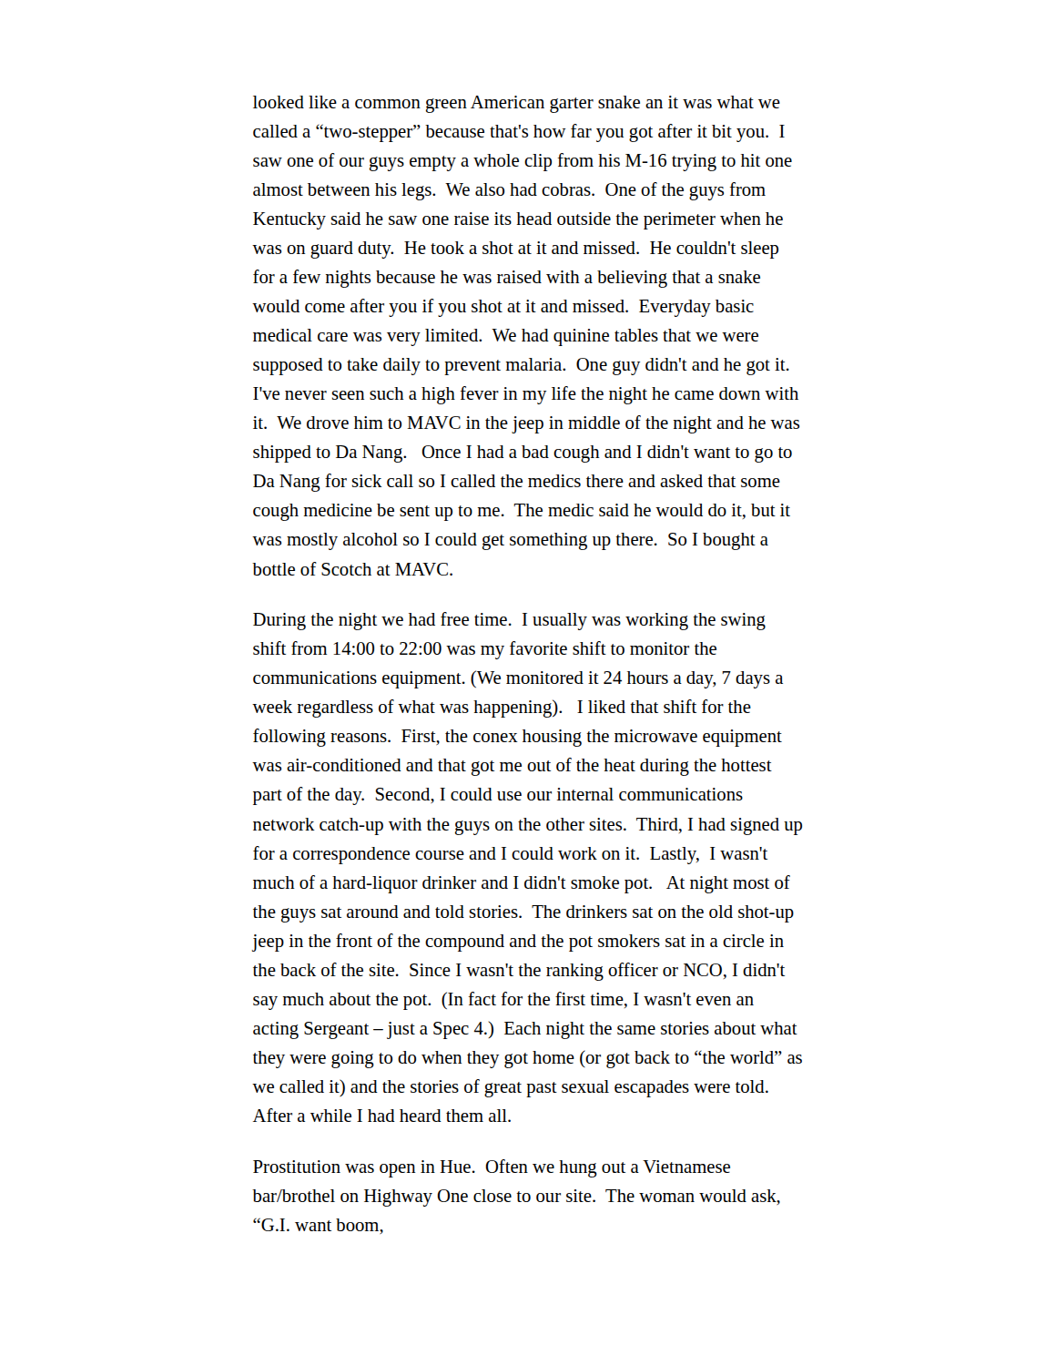looked like a common green American garter snake an it was what we called a “two-stepper” because that's how far you got after it bit you. I saw one of our guys empty a whole clip from his M-16 trying to hit one almost between his legs. We also had cobras. One of the guys from Kentucky said he saw one raise its head outside the perimeter when he was on guard duty. He took a shot at it and missed. He couldn't sleep for a few nights because he was raised with a believing that a snake would come after you if you shot at it and missed. Everyday basic medical care was very limited. We had quinine tables that we were supposed to take daily to prevent malaria. One guy didn't and he got it. I've never seen such a high fever in my life the night he came down with it. We drove him to MAVC in the jeep in middle of the night and he was shipped to Da Nang. Once I had a bad cough and I didn't want to go to Da Nang for sick call so I called the medics there and asked that some cough medicine be sent up to me. The medic said he would do it, but it was mostly alcohol so I could get something up there. So I bought a bottle of Scotch at MAVC.
During the night we had free time. I usually was working the swing shift from 14:00 to 22:00 was my favorite shift to monitor the communications equipment. (We monitored it 24 hours a day, 7 days a week regardless of what was happening). I liked that shift for the following reasons. First, the conex housing the microwave equipment was air-conditioned and that got me out of the heat during the hottest part of the day. Second, I could use our internal communications network catch-up with the guys on the other sites. Third, I had signed up for a correspondence course and I could work on it. Lastly, I wasn't much of a hard-liquor drinker and I didn't smoke pot. At night most of the guys sat around and told stories. The drinkers sat on the old shot-up jeep in the front of the compound and the pot smokers sat in a circle in the back of the site. Since I wasn't the ranking officer or NCO, I didn't say much about the pot. (In fact for the first time, I wasn't even an acting Sergeant – just a Spec 4.) Each night the same stories about what they were going to do when they got home (or got back to “the world” as we called it) and the stories of great past sexual escapades were told. After a while I had heard them all.
Prostitution was open in Hue. Often we hung out a Vietnamese bar/brothel on Highway One close to our site. The woman would ask, “G.I. want boom,